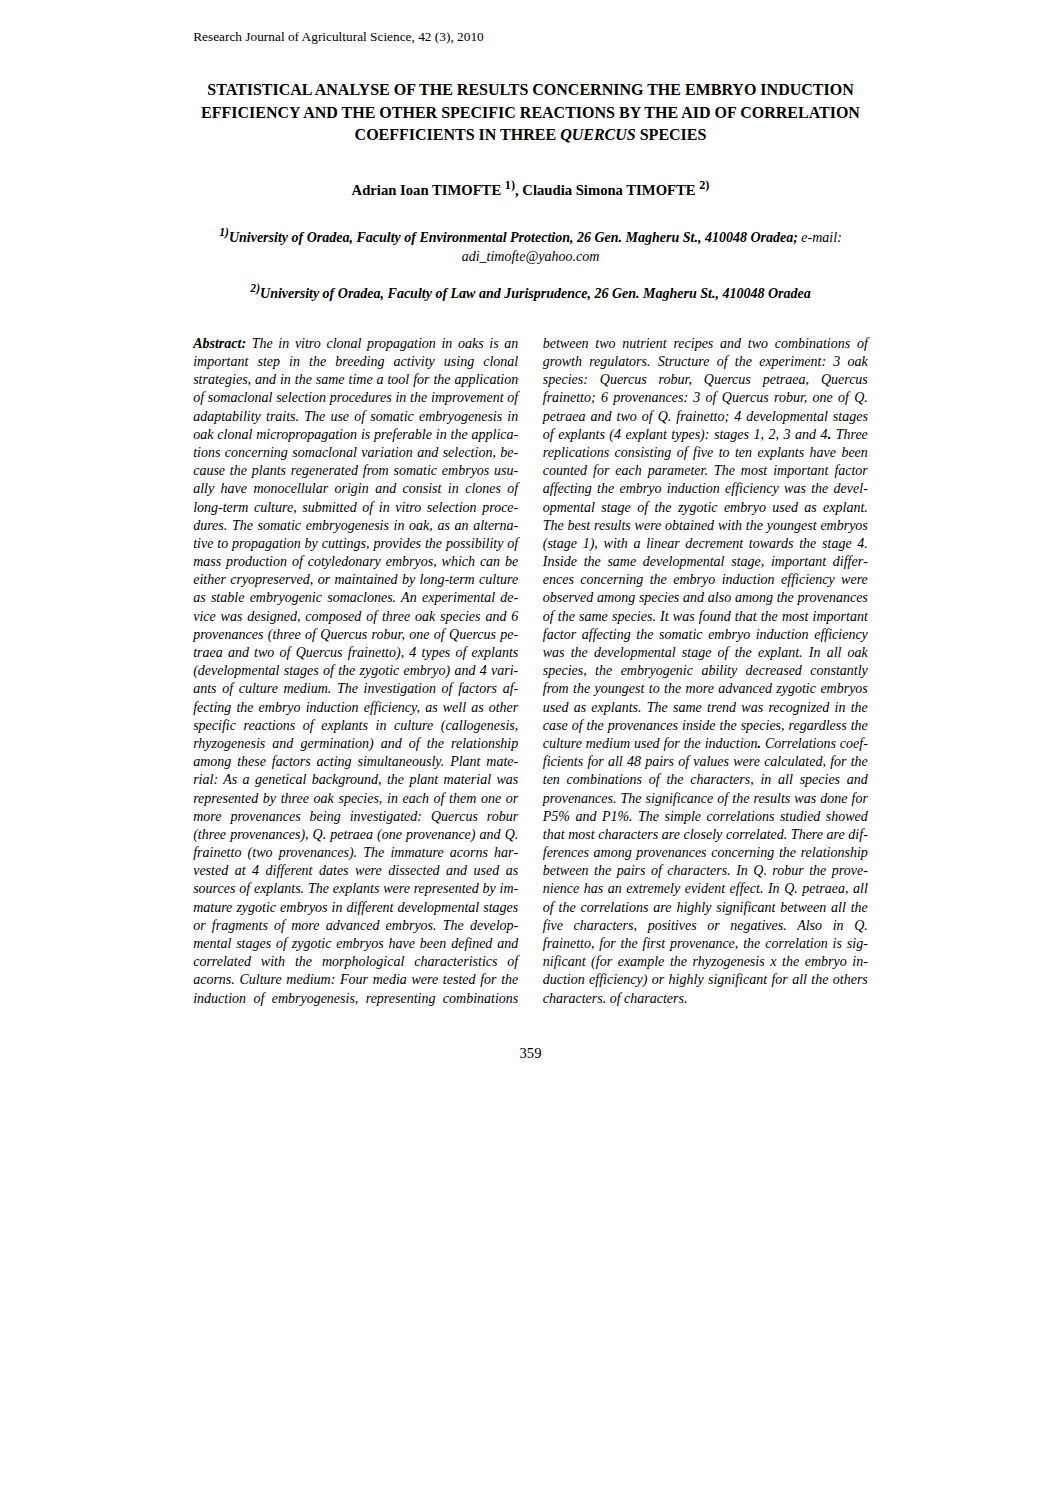Research Journal of Agricultural Science, 42 (3), 2010
Statistical Analyse of the Results Concerning the Embryo Induction Efficiency and the Other Specific Reactions by the Aid of Correlation Coefficients in Three Quercus Species
Adrian Ioan TIMOFTE 1), Claudia Simona TIMOFTE 2)
1)University of Oradea, Faculty of Environmental Protection, 26 Gen. Magheru St., 410048 Oradea; e-mail: adi_timofte@yahoo.com
2)University of Oradea, Faculty of Law and Jurisprudence, 26 Gen. Magheru St., 410048 Oradea
Abstract: The in vitro clonal propagation in oaks is an important step in the breeding activity using clonal strategies, and in the same time a tool for the application of somaclonal selection procedures in the improvement of adaptability traits. The use of somatic embryogenesis in oak clonal micropropagation is preferable in the applications concerning somaclonal variation and selection, because the plants regenerated from somatic embryos usually have monocellular origin and consist in clones of long-term culture, submitted of in vitro selection procedures. The somatic embryogenesis in oak, as an alternative to propagation by cuttings, provides the possibility of mass production of cotyledonary embryos, which can be either cryopreserved, or maintained by long-term culture as stable embryogenic somaclones. An experimental device was designed, composed of three oak species and 6 provenances (three of Quercus robur, one of Quercus petraea and two of Quercus frainetto), 4 types of explants (developmental stages of the zygotic embryo) and 4 variants of culture medium. The investigation of factors affecting the embryo induction efficiency, as well as other specific reactions of explants in culture (callogenesis, rhyzogenesis and germination) and of the relationship among these factors acting simultaneously. Plant material: As a genetical background, the plant material was represented by three oak species, in each of them one or more provenances being investigated: Quercus robur (three provenances), Q. petraea (one provenance) and Q. frainetto (two provenances). The immature acorns harvested at 4 different dates were dissected and used as sources of explants. The explants were represented by immature zygotic embryos in different developmental stages or fragments of more advanced embryos. The developmental stages of zygotic embryos have been defined and correlated with the morphological characteristics of acorns. Culture medium: Four media were tested for the induction of embryogenesis, representing combinations between two nutrient recipes and two combinations of growth regulators. Structure of the experiment: 3 oak species: Quercus robur, Quercus petraea, Quercus frainetto; 6 provenances: 3 of Quercus robur, one of Q. petraea and two of Q. frainetto; 4 developmental stages of explants (4 explant types): stages 1, 2, 3 and 4. Three replications consisting of five to ten explants have been counted for each parameter. The most important factor affecting the embryo induction efficiency was the developmental stage of the zygotic embryo used as explant. The best results were obtained with the youngest embryos (stage 1), with a linear decrement towards the stage 4. Inside the same developmental stage, important differences concerning the embryo induction efficiency were observed among species and also among the provenances of the same species. It was found that the most important factor affecting the somatic embryo induction efficiency was the developmental stage of the explant. In all oak species, the embryogenic ability decreased constantly from the youngest to the more advanced zygotic embryos used as explants. The same trend was recognized in the case of the provenances inside the species, regardless the culture medium used for the induction. Correlations coefficients for all 48 pairs of values were calculated, for the ten combinations of the characters, in all species and provenances. The significance of the results was done for P5% and P1%. The simple correlations studied showed that most characters are closely correlated. There are differences among provenances concerning the relationship between the pairs of characters. In Q. robur the provenience has an extremely evident effect. In Q. petraea, all of the correlations are highly significant between all the five characters, positives or negatives. Also in Q. frainetto, for the first provenance, the correlation is significant (for example the rhyzogenesis x the embryo induction efficiency) or highly significant for all the others characters. of characters.
359